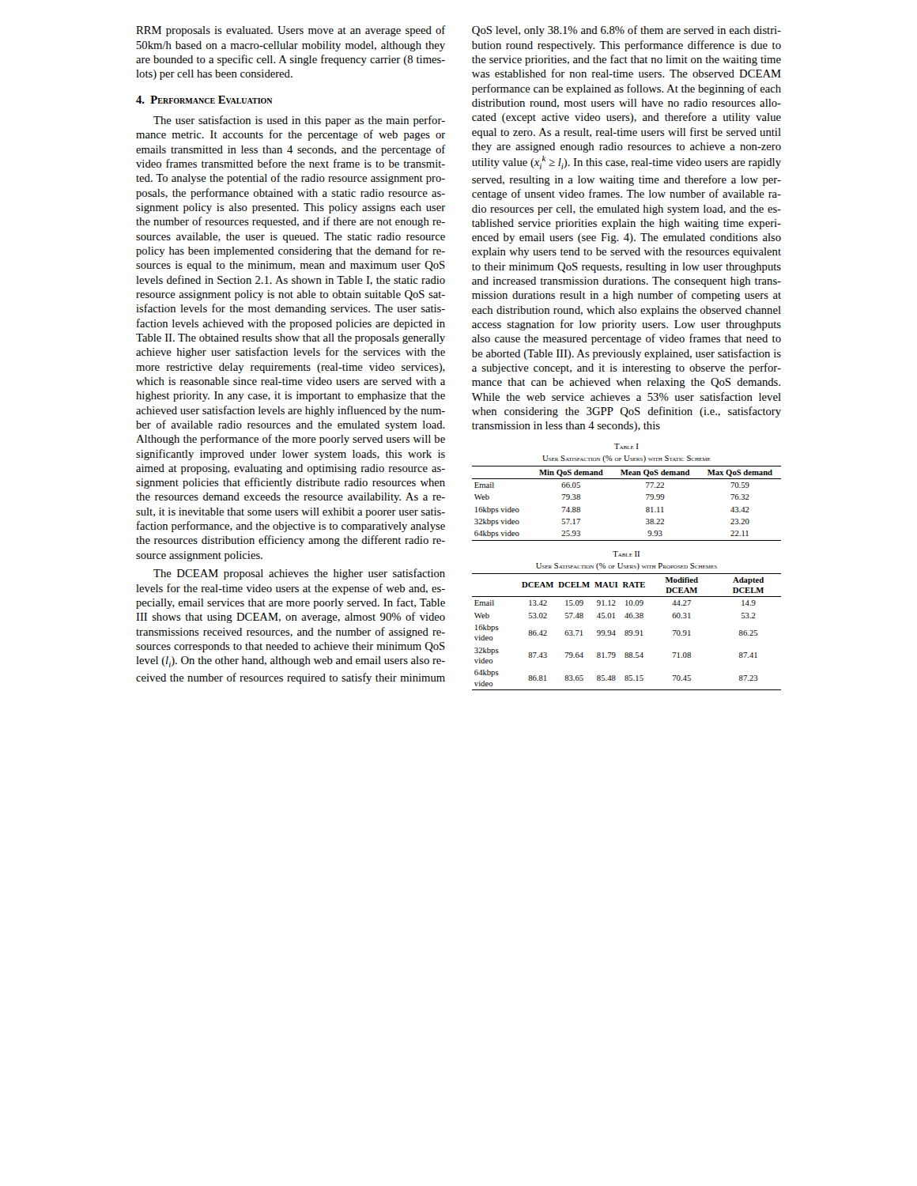RRM proposals is evaluated. Users move at an average speed of 50km/h based on a macro-cellular mobility model, although they are bounded to a specific cell. A single frequency carrier (8 timeslots) per cell has been considered.
4. Performance Evaluation
The user satisfaction is used in this paper as the main performance metric. It accounts for the percentage of web pages or emails transmitted in less than 4 seconds, and the percentage of video frames transmitted before the next frame is to be transmitted. To analyse the potential of the radio resource assignment proposals, the performance obtained with a static radio resource assignment policy is also presented. This policy assigns each user the number of resources requested, and if there are not enough resources available, the user is queued. The static radio resource policy has been implemented considering that the demand for resources is equal to the minimum, mean and maximum user QoS levels defined in Section 2.1. As shown in Table I, the static radio resource assignment policy is not able to obtain suitable QoS satisfaction levels for the most demanding services. The user satisfaction levels achieved with the proposed policies are depicted in Table II. The obtained results show that all the proposals generally achieve higher user satisfaction levels for the services with the more restrictive delay requirements (real-time video services), which is reasonable since real-time video users are served with a highest priority. In any case, it is important to emphasize that the achieved user satisfaction levels are highly influenced by the number of available radio resources and the emulated system load. Although the performance of the more poorly served users will be significantly improved under lower system loads, this work is aimed at proposing, evaluating and optimising radio resource assignment policies that efficiently distribute radio resources when the resources demand exceeds the resource availability. As a result, it is inevitable that some users will exhibit a poorer user satisfaction performance, and the objective is to comparatively analyse the resources distribution efficiency among the different radio resource assignment policies.
The DCEAM proposal achieves the higher user satisfaction levels for the real-time video users at the expense of web and, especially, email services that are more poorly served. In fact, Table III shows that using DCEAM, on average, almost 90% of video transmissions received resources, and the number of assigned resources corresponds to that needed to achieve their minimum QoS level (li). On the other hand, although web and email users also received the number of resources required to satisfy their minimum QoS level, only 38.1% and 6.8% of them are served in each distribution round respectively. This performance difference is due to the service priorities, and the fact that no limit on the waiting time was established for non real-time users. The observed DCEAM performance can be explained as follows. At the beginning of each distribution round, most users will have no radio resources allocated (except active video users), and therefore a utility value equal to zero. As a result, real-time users will first be served until they are assigned enough radio resources to achieve a non-zero utility value (xik ≥ li). In this case, real-time video users are rapidly served, resulting in a low waiting time and therefore a low percentage of unsent video frames. The low number of available radio resources per cell, the emulated high system load, and the established service priorities explain the high waiting time experienced by email users (see Fig. 4). The emulated conditions also explain why users tend to be served with the resources equivalent to their minimum QoS requests, resulting in low user throughputs and increased transmission durations. The consequent high transmission durations result in a high number of competing users at each distribution round, which also explains the observed channel access stagnation for low priority users. Low user throughputs also cause the measured percentage of video frames that need to be aborted (Table III). As previously explained, user satisfaction is a subjective concept, and it is interesting to observe the performance that can be achieved when relaxing the QoS demands. While the web service achieves a 53% user satisfaction level when considering the 3GPP QoS definition (i.e., satisfactory transmission in less than 4 seconds), this
Table I
User Satisfaction (% of Users) with Static Scheme
| | Min QoS demand | Mean QoS demand | Max QoS demand |
| --- | --- | --- | --- |
| Email | 66.05 | 77.22 | 70.59 |
| Web | 79.38 | 79.99 | 76.32 |
| 16kbps video | 74.88 | 81.11 | 43.42 |
| 32kbps video | 57.17 | 38.22 | 23.20 |
| 64kbps video | 25.93 | 9.93 | 22.11 |
Table II
User Satisfaction (% of Users) with Proposed Schemes
| | DCEAM | DCELM | MAUI | RATE | Modified DCEAM | Adapted DCELM |
| --- | --- | --- | --- | --- | --- | --- |
| Email | 13.42 | 15.09 | 91.12 | 10.09 | 44.27 | 14.9 |
| Web | 53.02 | 57.48 | 45.01 | 46.38 | 60.31 | 53.2 |
| 16kbps video | 86.42 | 63.71 | 99.94 | 89.91 | 70.91 | 86.25 |
| 32kbps video | 87.43 | 79.64 | 81.79 | 88.54 | 71.08 | 87.41 |
| 64kbps video | 86.81 | 83.65 | 85.48 | 85.15 | 70.45 | 87.23 |